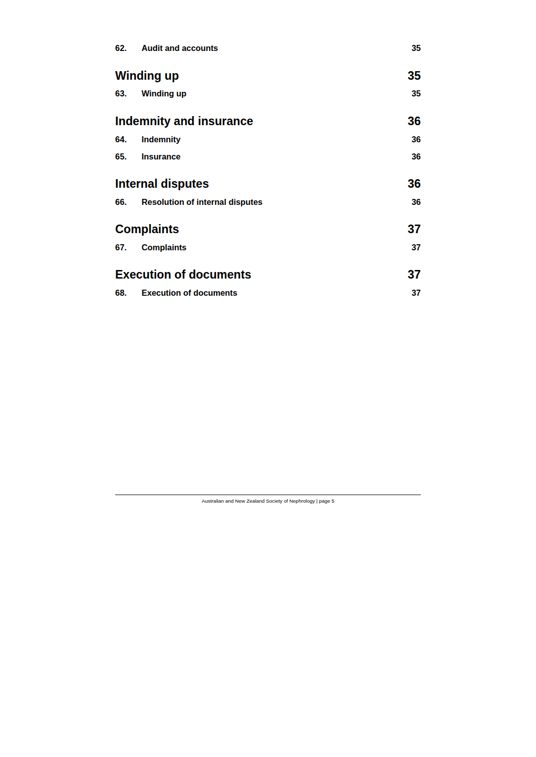62. Audit and accounts 35
Winding up 35
63. Winding up 35
Indemnity and insurance 36
64. Indemnity 36
65. Insurance 36
Internal disputes 36
66. Resolution of internal disputes 36
Complaints 37
67. Complaints 37
Execution of documents 37
68. Execution of documents 37
Australian and New Zealand Society of Nephrology | page 5